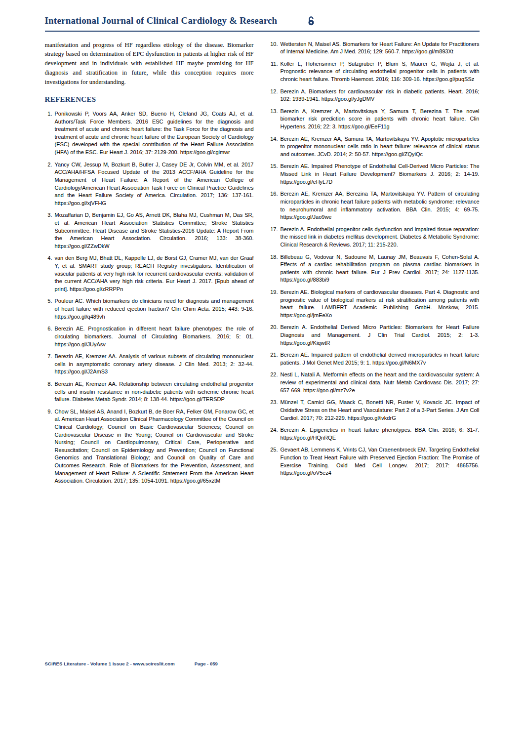International Journal of Clinical Cardiology & Research
manifestation and progress of HF regardless etiology of the disease. Biomarker strategy based on determination of EPC dysfunction in patients at higher risk of HF development and in individuals with established HF maybe promising for HF diagnosis and stratification in future, while this conception requires more investigations for understanding.
REFERENCES
Ponikowski P, Voors AA, Anker SD, Bueno H, Cleland JG, Coats AJ, et al. Authors/Task Force Members. 2016 ESC guidelines for the diagnosis and treatment of acute and chronic heart failure: the Task Force for the diagnosis and treatment of acute and chronic heart failure of the European Society of Cardiology (ESC) developed with the special contribution of the Heart Failure Association (HFA) of the ESC. Eur Heart J. 2016; 37: 2129-200. https://goo.gl/cgimwr
Yancy CW, Jessup M, Bozkurt B, Butler J, Casey DE Jr, Colvin MM, et al. 2017 ACC/AHA/HFSA Focused Update of the 2013 ACCF/AHA Guideline for the Management of Heart Failure: A Report of the American College of Cardiology/American Heart Association Task Force on Clinical Practice Guidelines and the Heart Failure Society of America. Circulation. 2017; 136: 137-161. https://goo.gl/xjVFHG
Mozaffarian D, Benjamin EJ, Go AS, Arnett DK, Blaha MJ, Cushman M, Das SR, et al. American Heart Association Statistics Committee; Stroke Statistics Subcommittee. Heart Disease and Stroke Statistics-2016 Update: A Report From the American Heart Association. Circulation. 2016; 133: 38-360. https://goo.gl/ZZwDkW
van den Berg MJ, Bhatt DL, Kappelle LJ, de Borst GJ, Cramer MJ, van der Graaf Y, et al. SMART study group; REACH Registry investigators. Identification of vascular patients at very high risk for recurrent cardiovascular events: validation of the current ACC/AHA very high risk criteria. Eur Heart J. 2017. [Epub ahead of print]. https://goo.gl/zRRPPn
Pouleur AC. Which biomarkers do clinicians need for diagnosis and management of heart failure with reduced ejection fraction? Clin Chim Acta. 2015; 443: 9-16. https://goo.gl/q489vh
Berezin AE. Prognostication in different heart failure phenotypes: the role of circulating biomarkers. Journal of Circulating Biomarkers. 2016; 5: 01. https://goo.gl/JUyAsv
Berezin AE, Kremzer AA. Analysis of various subsets of circulating mononuclear cells in asymptomatic coronary artery disease. J Clin Med. 2013; 2: 32-44. https://goo.gl/J2AmS3
Berezin AE, Kremzer AA. Relationship between circulating endothelial progenitor cells and insulin resistance in non-diabetic patients with ischemic chronic heart failure. Diabetes Metab Syndr. 2014; 8: 138-44. https://goo.gl/TERSDP
Chow SL, Maisel AS, Anand I, Bozkurt B, de Boer RA, Felker GM, Fonarow GC, et al. American Heart Association Clinical Pharmacology Committee of the Council on Clinical Cardiology; Council on Basic Cardiovascular Sciences; Council on Cardiovascular Disease in the Young; Council on Cardiovascular and Stroke Nursing; Council on Cardiopulmonary, Critical Care, Perioperative and Resuscitation; Council on Epidemiology and Prevention; Council on Functional Genomics and Translational Biology; and Council on Quality of Care and Outcomes Research. Role of Biomarkers for the Prevention, Assessment, and Management of Heart Failure: A Scientific Statement From the American Heart Association. Circulation. 2017; 135: 1054-1091. https://goo.gl/65xztM
Wettersten N, Maisel AS. Biomarkers for Heart Failure: An Update for Practitioners of Internal Medicine. Am J Med. 2016; 129: 560-7. https://goo.gl/m893Xt
Koller L, Hohensinner P, Sulzgruber P, Blum S, Maurer G, Wojta J, et al. Prognostic relevance of circulating endothelial progenitor cells in patients with chronic heart failure. Thromb Haemost. 2016; 116: 309-16. https://goo.gl/puqSSz
Berezin A. Biomarkers for cardiovascular risk in diabetic patients. Heart. 2016; 102: 1939-1941. https://goo.gl/yJgDMV
Berezin A, Kremzer A, Martovitskaya Y, Samura T, Berezina T. The novel biomarker risk prediction score in patients with chronic heart failure. Clin Hypertens. 2016; 22: 3. https://goo.gl/EeF11g
Berezin AE, Kremzer AA, Samura TA, Martovitskaya YV. Apoptotic microparticles to progenitor mononuclear cells ratio in heart failure: relevance of clinical status and outcomes. JCvD. 2014; 2: 50-57. https://goo.gl/ZQyiQc
Berezin AE. Impaired Phenotype of Endothelial Cell-Derived Micro Particles: The Missed Link in Heart Failure Development? Biomarkers J. 2016; 2: 14-19. https://goo.gl/eHyL7D
Berezin AE, Kremzer AA, Berezina TA, Martovitskaya YV. Pattern of circulating microparticles in chronic heart failure patients with metabolic syndrome: relevance to neurohumoral and inflammatory activation. BBA Clin. 2015; 4: 69-75. https://goo.gl/Jao9we
Berezin A. Endothelial progenitor cells dysfunction and impaired tissue reparation: the missed link in diabetes mellitus development. Diabetes & Metabolic Syndrome: Clinical Research & Reviews. 2017; 11: 215-220.
Billebeau G, Vodovar N, Sadoune M, Launay JM, Beauvais F, Cohen-Solal A. Effects of a cardiac rehabilitation program on plasma cardiac biomarkers in patients with chronic heart failure. Eur J Prev Cardiol. 2017; 24: 1127-1135. https://goo.gl/883bi9
Berezin AE. Biological markers of cardiovascular diseases. Part 4. Diagnostic and prognostic value of biological markers at risk stratification among patients with heart failure. LAMBERT Academic Publishing GmbH. Moskow, 2015. https://goo.gl/jmEeXo
Berezin A. Endothelial Derived Micro Particles: Biomarkers for Heart Failure Diagnosis and Management. J Clin Trial Cardiol. 2015; 2: 1-3. https://goo.gl/KiqwtR
Berezin AE. Impaired pattern of endothelial derived microparticles in heart failure patients. J Mol Genet Med 2015; 9: 1. https://goo.gl/N6MX7v
Nesti L, Natali A. Metformin effects on the heart and the cardiovascular system: A review of experimental and clinical data. Nutr Metab Cardiovasc Dis. 2017; 27: 657-669. https://goo.gl/mz7v2e
Münzel T, Camici GG, Maack C, Bonetti NR, Fuster V, Kovacic JC. Impact of Oxidative Stress on the Heart and Vasculature: Part 2 of a 3-Part Series. J Am Coll Cardiol. 2017; 70: 212-229. https://goo.gl/ivkdrG
Berezin A. Epigenetics in heart failure phenotypes. BBA Clin. 2016; 6: 31-7. https://goo.gl/HQnRQE
Gevaert AB, Lemmens K, Vrints CJ, Van Craenenbroeck EM. Targeting Endothelial Function to Treat Heart Failure with Preserved Ejection Fraction: The Promise of Exercise Training. Oxid Med Cell Longev. 2017; 2017: 4865756. https://goo.gl/oV5ez4
SCIRES Literature - Volume 1 Issue 2 - www.scireslit.com
Page - 059